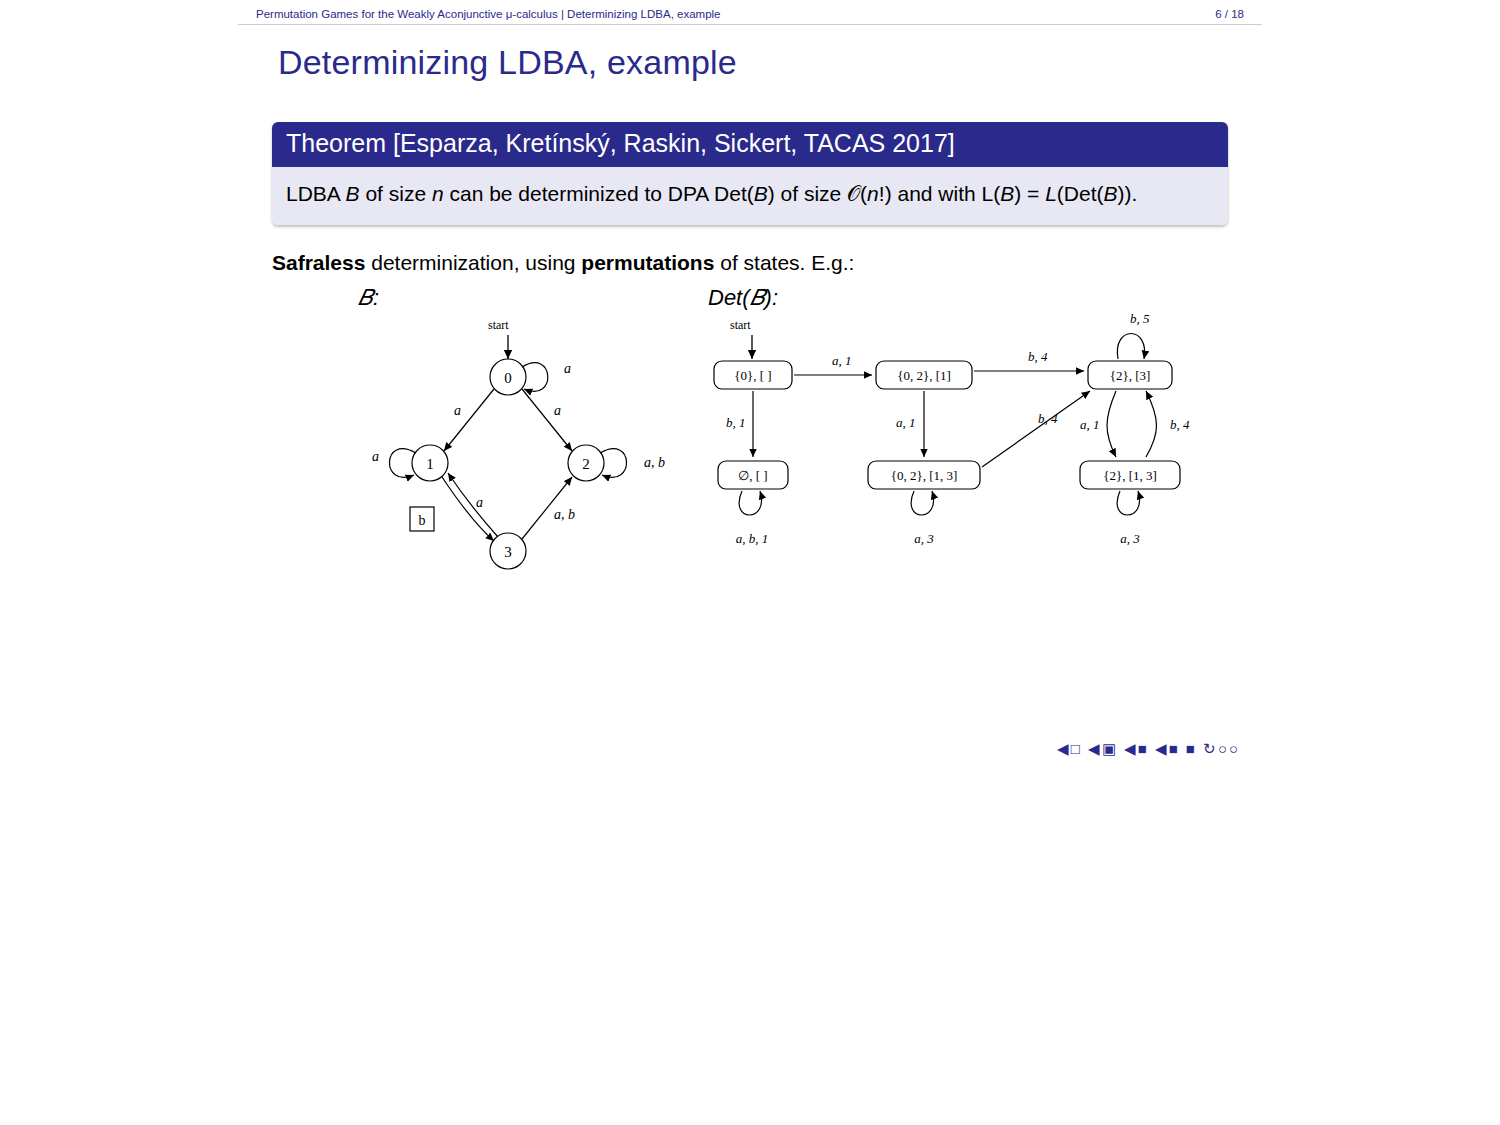Permutation Games for the Weakly Aconjunctive μ-calculus | Determinizing LDBA, example
6 / 18
Determinizing LDBA, example
Theorem [Esparza, Kretínský, Raskin, Sickert, TACAS 2017]
LDBA B of size n can be determinized to DPA Det(B) of size 𝒪(n!) and with L(B) = L(Det(B)).
Safraless determinization, using permutations of states. E.g.:
𝐵:
start 0 1 2 3 a a a a a, b a a, b b
Det(𝐵):
start {0}, [ ] {0, 2}, [1] {2}, [3] ∅, [ ] {0, 2}, [1, 3] {2}, [1, 3] a, 1 b, 4 b, 1 a, 1 b, 4 b, 5 a, 1 b, 4 a, b, 1 a, 3 a, 3
◀□◀▣◀■◀■■↻○○